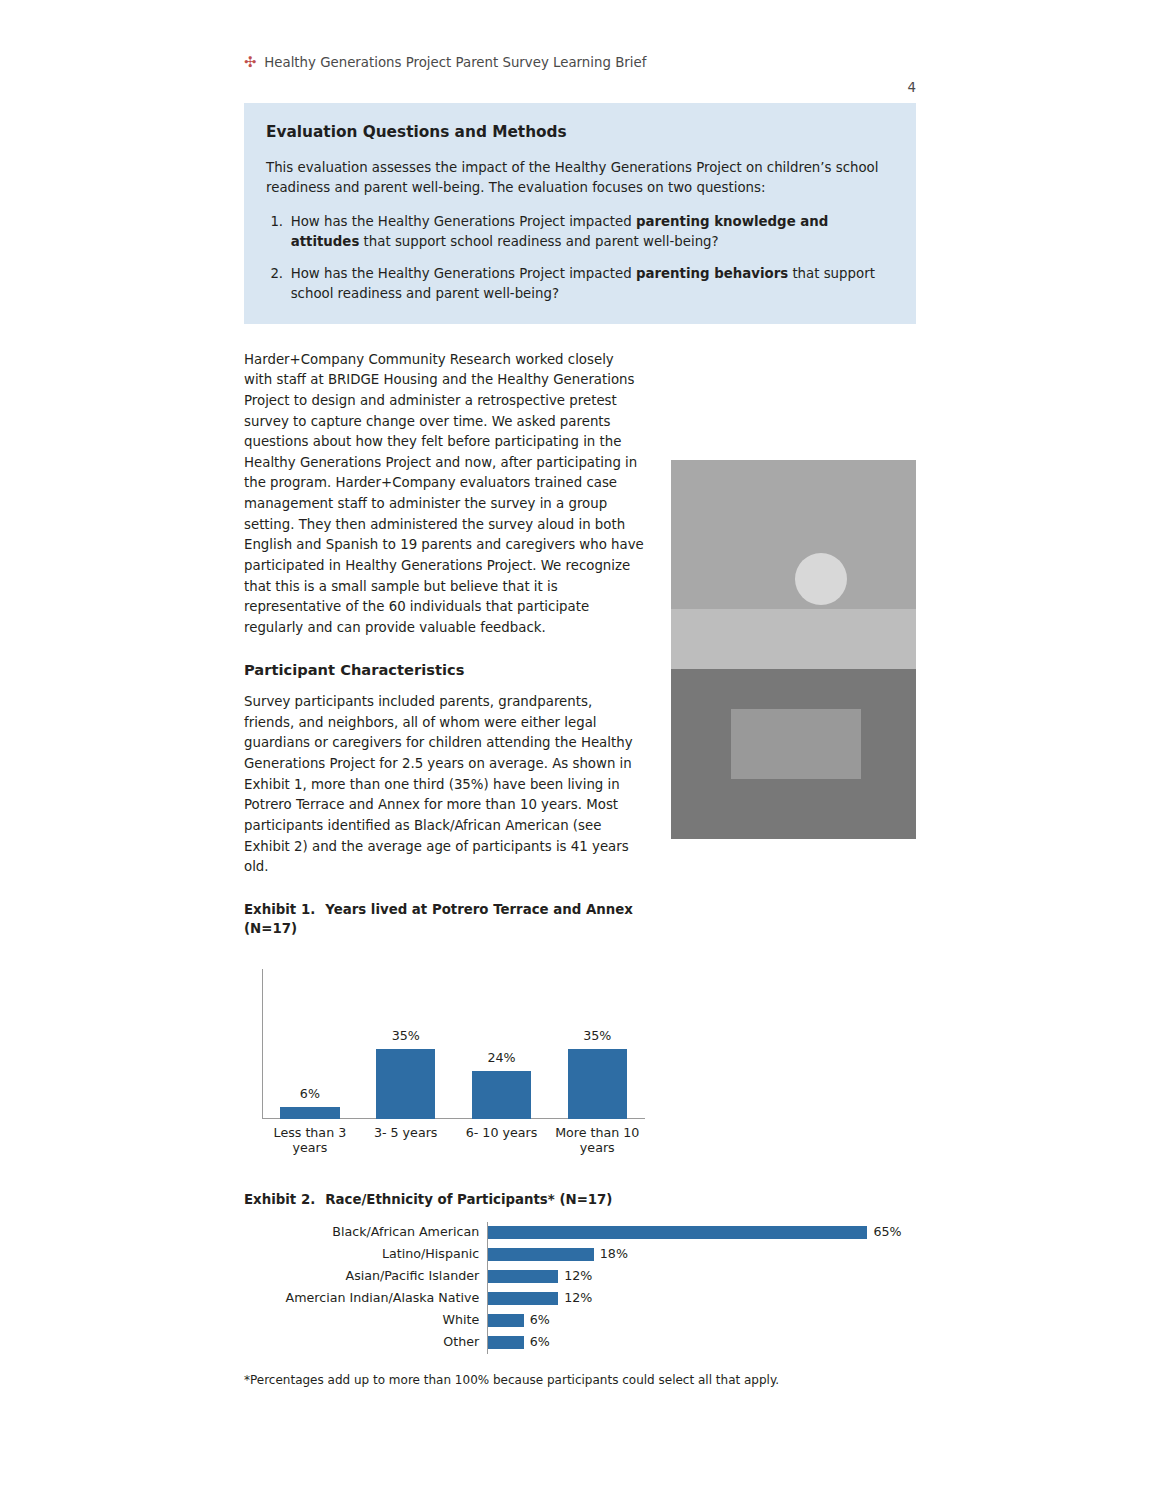✣ Healthy Generations Project Parent Survey Learning Brief
4
Evaluation Questions and Methods
This evaluation assesses the impact of the Healthy Generations Project on children’s school readiness and parent well-being. The evaluation focuses on two questions:
How has the Healthy Generations Project impacted parenting knowledge and attitudes that support school readiness and parent well-being?
How has the Healthy Generations Project impacted parenting behaviors that support school readiness and parent well-being?
Harder+Company Community Research worked closely with staff at BRIDGE Housing and the Healthy Generations Project to design and administer a retrospective pretest survey to capture change over time. We asked parents questions about how they felt before participating in the Healthy Generations Project and now, after participating in the program. Harder+Company evaluators trained case management staff to administer the survey in a group setting. They then administered the survey aloud in both English and Spanish to 19 parents and caregivers who have participated in Healthy Generations Project. We recognize that this is a small sample but believe that it is representative of the 60 individuals that participate regularly and can provide valuable feedback.
Participant Characteristics
Survey participants included parents, grandparents, friends, and neighbors, all of whom were either legal guardians or caregivers for children attending the Healthy Generations Project for 2.5 years on average. As shown in Exhibit 1, more than one third (35%) have been living in Potrero Terrace and Annex for more than 10 years. Most participants identified as Black/African American (see Exhibit 2) and the average age of participants is 41 years old.
Exhibit 1. Years lived at Potrero Terrace and Annex (N=17)
6%
35%
24%
35%
Less than 3 years
3- 5 years
6- 10 years
More than 10 years
Exhibit 2. Race/Ethnicity of Participants* (N=17)
| Black/African American | 65% |
| Latino/Hispanic | 18% |
| Asian/Pacific Islander | 12% |
| Amercian Indian/Alaska Native | 12% |
| White | 6% |
| Other | 6% |
*Percentages add up to more than 100% because participants could select all that apply.